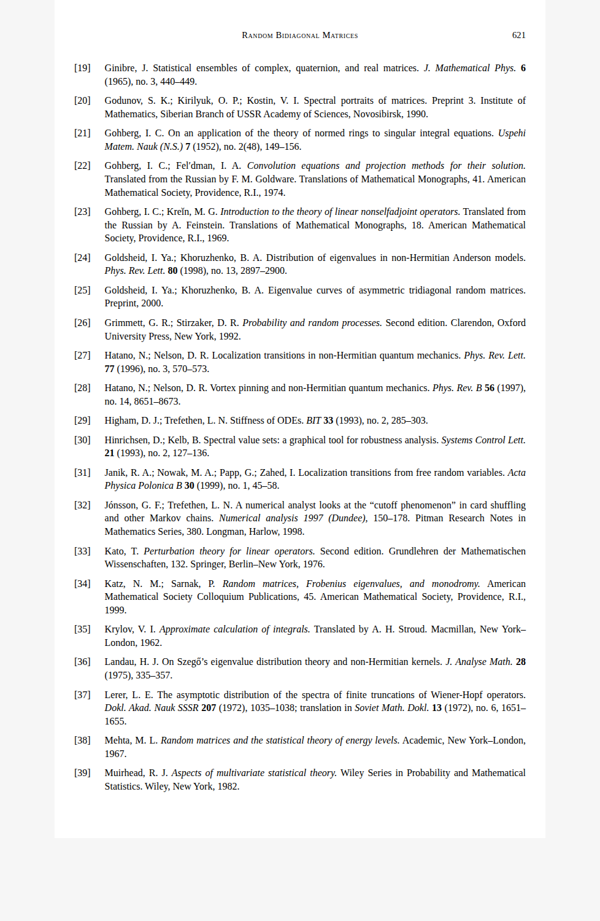Random Bidiagonal Matrices 621
[19] Ginibre, J. Statistical ensembles of complex, quaternion, and real matrices. J. Mathematical Phys. 6 (1965), no. 3, 440–449.
[20] Godunov, S. K.; Kirilyuk, O. P.; Kostin, V. I. Spectral portraits of matrices. Preprint 3. Institute of Mathematics, Siberian Branch of USSR Academy of Sciences, Novosibirsk, 1990.
[21] Gohberg, I. C. On an application of the theory of normed rings to singular integral equations. Uspehi Matem. Nauk (N.S.) 7 (1952), no. 2(48), 149–156.
[22] Gohberg, I. C.; Fel′dman, I. A. Convolution equations and projection methods for their solution. Translated from the Russian by F. M. Goldware. Translations of Mathematical Monographs, 41. American Mathematical Society, Providence, R.I., 1974.
[23] Gohberg, I. C.; Kreĭn, M. G. Introduction to the theory of linear nonselfadjoint operators. Translated from the Russian by A. Feinstein. Translations of Mathematical Monographs, 18. American Mathematical Society, Providence, R.I., 1969.
[24] Goldsheid, I. Ya.; Khoruzhenko, B. A. Distribution of eigenvalues in non-Hermitian Anderson models. Phys. Rev. Lett. 80 (1998), no. 13, 2897–2900.
[25] Goldsheid, I. Ya.; Khoruzhenko, B. A. Eigenvalue curves of asymmetric tridiagonal random matrices. Preprint, 2000.
[26] Grimmett, G. R.; Stirzaker, D. R. Probability and random processes. Second edition. Clarendon, Oxford University Press, New York, 1992.
[27] Hatano, N.; Nelson, D. R. Localization transitions in non-Hermitian quantum mechanics. Phys. Rev. Lett. 77 (1996), no. 3, 570–573.
[28] Hatano, N.; Nelson, D. R. Vortex pinning and non-Hermitian quantum mechanics. Phys. Rev. B 56 (1997), no. 14, 8651–8673.
[29] Higham, D. J.; Trefethen, L. N. Stiffness of ODEs. BIT 33 (1993), no. 2, 285–303.
[30] Hinrichsen, D.; Kelb, B. Spectral value sets: a graphical tool for robustness analysis. Systems Control Lett. 21 (1993), no. 2, 127–136.
[31] Janik, R. A.; Nowak, M. A.; Papp, G.; Zahed, I. Localization transitions from free random variables. Acta Physica Polonica B 30 (1999), no. 1, 45–58.
[32] Jónsson, G. F.; Trefethen, L. N. A numerical analyst looks at the “cutoff phenomenon” in card shuffling and other Markov chains. Numerical analysis 1997 (Dundee), 150–178. Pitman Research Notes in Mathematics Series, 380. Longman, Harlow, 1998.
[33] Kato, T. Perturbation theory for linear operators. Second edition. Grundlehren der Mathematischen Wissenschaften, 132. Springer, Berlin–New York, 1976.
[34] Katz, N. M.; Sarnak, P. Random matrices, Frobenius eigenvalues, and monodromy. American Mathematical Society Colloquium Publications, 45. American Mathematical Society, Providence, R.I., 1999.
[35] Krylov, V. I. Approximate calculation of integrals. Translated by A. H. Stroud. Macmillan, New York–London, 1962.
[36] Landau, H. J. On Szegő’s eigenvalue distribution theory and non-Hermitian kernels. J. Analyse Math. 28 (1975), 335–357.
[37] Lerer, L. E. The asymptotic distribution of the spectra of finite truncations of Wiener-Hopf operators. Dokl. Akad. Nauk SSSR 207 (1972), 1035–1038; translation in Soviet Math. Dokl. 13 (1972), no. 6, 1651–1655.
[38] Mehta, M. L. Random matrices and the statistical theory of energy levels. Academic, New York–London, 1967.
[39] Muirhead, R. J. Aspects of multivariate statistical theory. Wiley Series in Probability and Mathematical Statistics. Wiley, New York, 1982.